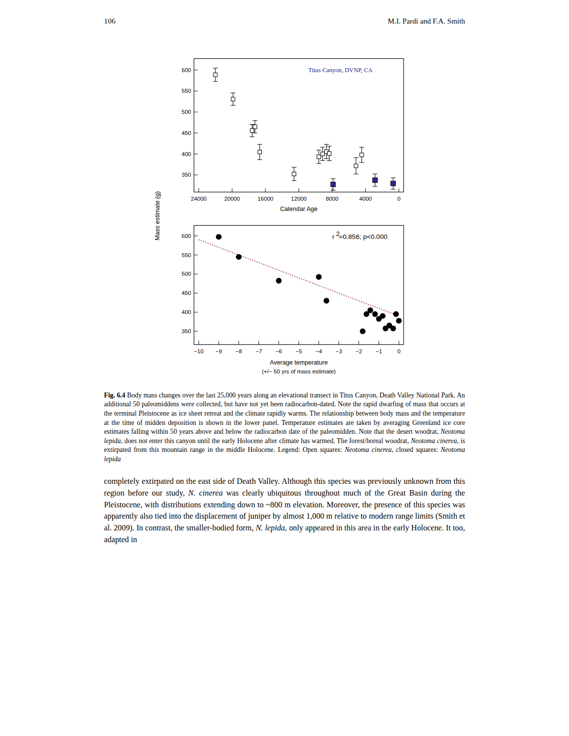106 M.I. Pardi and F.A. Smith
Mass estimate (g) 600 550 500 450 400 350 24000 20000 16000 12000 8000 4000 0 Calendar Age Titus Canyon, DVNP, CA 600 550 500 450 400 350 −10 −9 −8 −7 −6 −5 −4 −3 −2 −1 0 Average temperature (+/− 50 yrs of mass estimate) r 2 =0.856; p<0.000
Fig. 6.4 Body mass changes over the last 25,000 years along an elevational transect in Titus Canyon, Death Valley National Park. An additional 50 paleomiddens were collected, but have not yet been radiocarbon-dated. Note the rapid dwarfing of mass that occurs at the terminal Pleistocene as ice sheet retreat and the climate rapidly warms. The relationship between body mass and the temperature at the time of midden deposition is shown in the lower panel. Temperature estimates are taken by averaging Greenland ice core estimates falling within 50 years above and below the radiocarbon date of the paleomidden. Note that the desert woodrat, Neotoma lepida, does not enter this canyon until the early Holocene after climate has warmed. The forest/boreal woodrat, Neotoma cinerea, is extirpated from this mountain range in the middle Holocene. Legend: Open squares: Neotoma cinerea, closed squares: Neotoma lepida
completely extirpated on the east side of Death Valley. Although this species was previously unknown from this region before our study, N. cinerea was clearly ubiquitous throughout much of the Great Basin during the Pleistocene, with distributions extending down to ~800 m elevation. Moreover, the presence of this species was apparently also tied into the displacement of juniper by almost 1,000 m relative to modern range limits (Smith et al. 2009). In contrast, the smaller-bodied form, N. lepida, only appeared in this area in the early Holocene. It too, adapted in